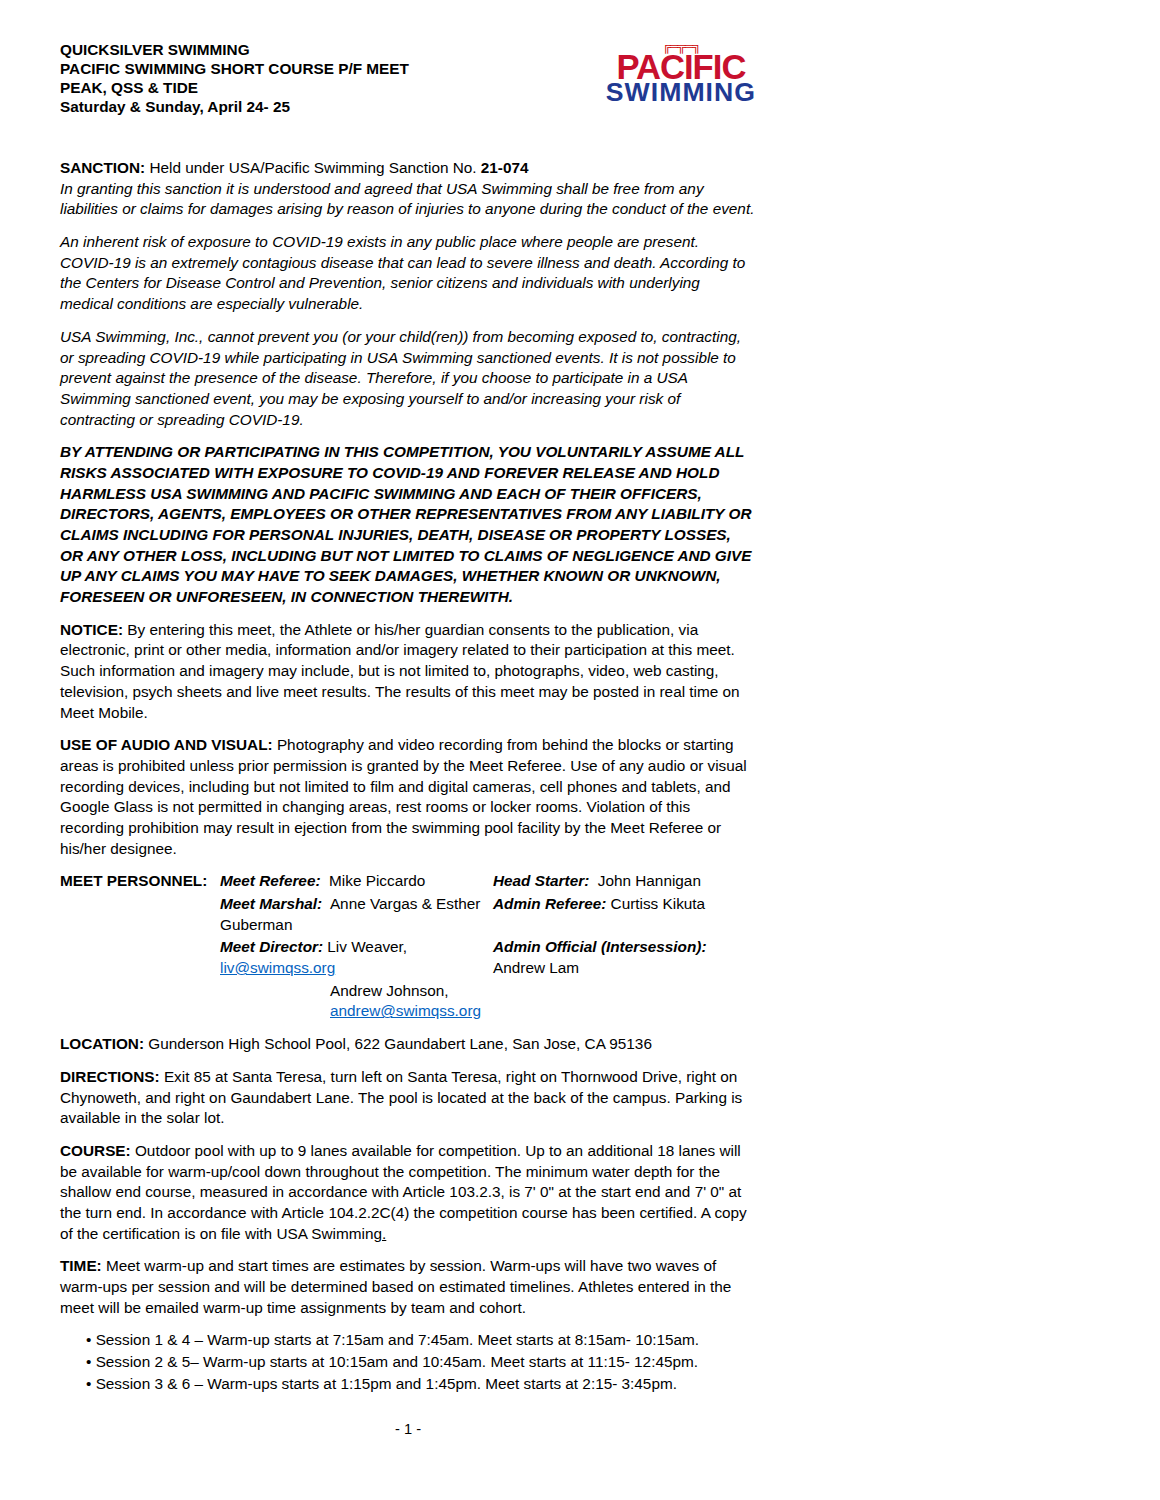QUICKSILVER SWIMMING
PACIFIC SWIMMING SHORT COURSE P/F MEET
PEAK, QSS & TIDE
Saturday & Sunday, April 24- 25
╔═╦═╗ PACIFIC SWIMMING
SANCTION: Held under USA/Pacific Swimming Sanction No. 21-074
In granting this sanction it is understood and agreed that USA Swimming shall be free from any liabilities or claims for damages arising by reason of injuries to anyone during the conduct of the event.
An inherent risk of exposure to COVID-19 exists in any public place where people are present. COVID-19 is an extremely contagious disease that can lead to severe illness and death. According to the Centers for Disease Control and Prevention, senior citizens and individuals with underlying medical conditions are especially vulnerable.
USA Swimming, Inc., cannot prevent you (or your child(ren)) from becoming exposed to, contracting, or spreading COVID-19 while participating in USA Swimming sanctioned events. It is not possible to prevent against the presence of the disease. Therefore, if you choose to participate in a USA Swimming sanctioned event, you may be exposing yourself to and/or increasing your risk of contracting or spreading COVID-19.
BY ATTENDING OR PARTICIPATING IN THIS COMPETITION, YOU VOLUNTARILY ASSUME ALL RISKS ASSOCIATED WITH EXPOSURE TO COVID-19 AND FOREVER RELEASE AND HOLD HARMLESS USA SWIMMING AND PACIFIC SWIMMING AND EACH OF THEIR OFFICERS, DIRECTORS, AGENTS, EMPLOYEES OR OTHER REPRESENTATIVES FROM ANY LIABILITY OR CLAIMS INCLUDING FOR PERSONAL INJURIES, DEATH, DISEASE OR PROPERTY LOSSES, OR ANY OTHER LOSS, INCLUDING BUT NOT LIMITED TO CLAIMS OF NEGLIGENCE AND GIVE UP ANY CLAIMS YOU MAY HAVE TO SEEK DAMAGES, WHETHER KNOWN OR UNKNOWN, FORESEEN OR UNFORESEEN, IN CONNECTION THEREWITH.
NOTICE: By entering this meet, the Athlete or his/her guardian consents to the publication, via electronic, print or other media, information and/or imagery related to their participation at this meet. Such information and imagery may include, but is not limited to, photographs, video, web casting, television, psych sheets and live meet results. The results of this meet may be posted in real time on Meet Mobile.
USE OF AUDIO AND VISUAL: Photography and video recording from behind the blocks or starting areas is prohibited unless prior permission is granted by the Meet Referee. Use of any audio or visual recording devices, including but not limited to film and digital cameras, cell phones and tablets, and Google Glass is not permitted in changing areas, rest rooms or locker rooms. Violation of this recording prohibition may result in ejection from the swimming pool facility by the Meet Referee or his/her designee.
MEET PERSONNEL:
Meet Referee: Mike Piccardo
Head Starter: John Hannigan
Meet Marshal: Anne Vargas & Esther Guberman
Admin Referee: Curtiss Kikuta
Meet Director: Liv Weaver, liv@swimqss.org
Admin Official (Intersession): Andrew Lam
Andrew Johnson, andrew@swimqss.org
LOCATION: Gunderson High School Pool, 622 Gaundabert Lane, San Jose, CA 95136
DIRECTIONS: Exit 85 at Santa Teresa, turn left on Santa Teresa, right on Thornwood Drive, right on Chynoweth, and right on Gaundabert Lane. The pool is located at the back of the campus. Parking is available in the solar lot.
COURSE: Outdoor pool with up to 9 lanes available for competition. Up to an additional 18 lanes will be available for warm-up/cool down throughout the competition. The minimum water depth for the shallow end course, measured in accordance with Article 103.2.3, is 7' 0" at the start end and 7' 0" at the turn end. In accordance with Article 104.2.2C(4) the competition course has been certified. A copy of the certification is on file with USA Swimming.
TIME: Meet warm-up and start times are estimates by session. Warm-ups will have two waves of warm-ups per session and will be determined based on estimated timelines. Athletes entered in the meet will be emailed warm-up time assignments by team and cohort.
Session 1 & 4 – Warm-up starts at 7:15am and 7:45am. Meet starts at 8:15am- 10:15am.
Session 2 & 5– Warm-up starts at 10:15am and 10:45am. Meet starts at 11:15- 12:45pm.
Session 3 & 6 – Warm-ups starts at 1:15pm and 1:45pm. Meet starts at 2:15- 3:45pm.
- 1 -